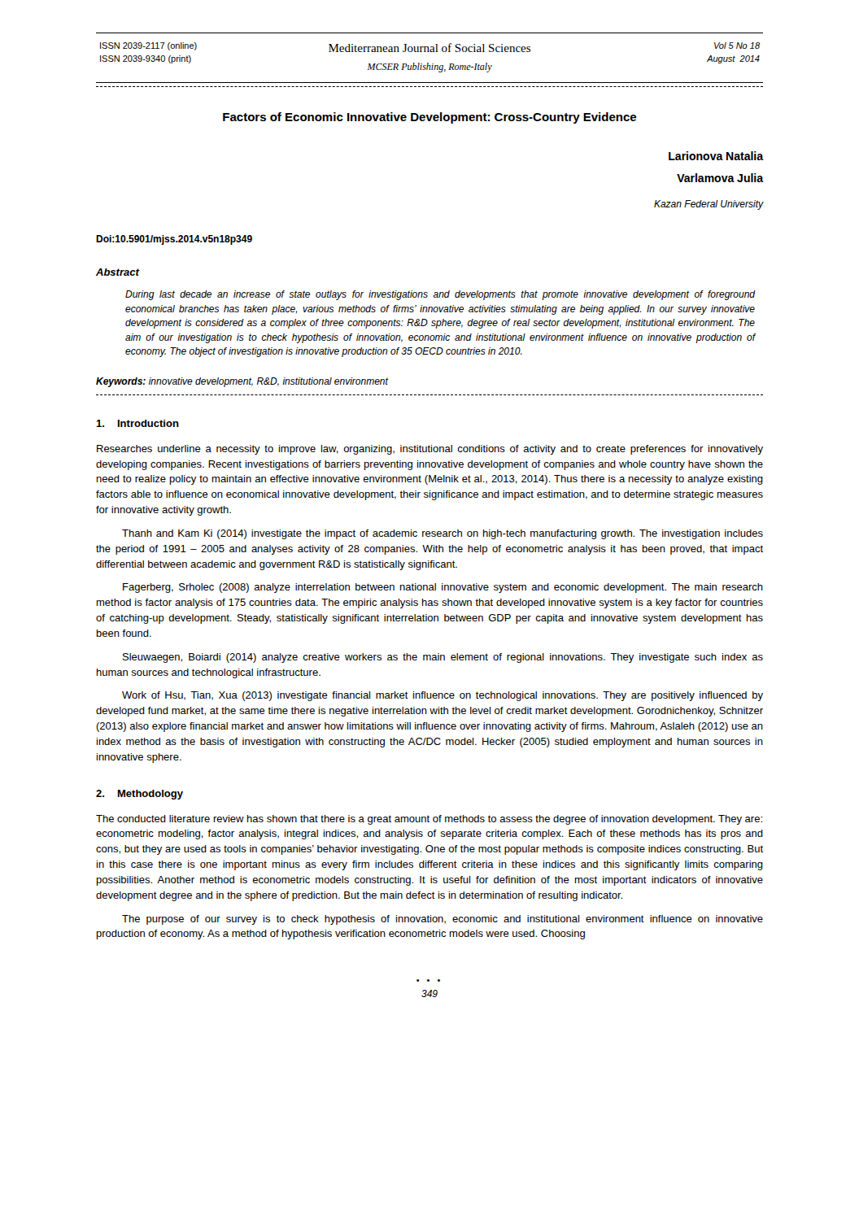| ISSN 2039-2117 (online) ISSN 2039-9340 (print) | Mediterranean Journal of Social Sciences MCSER Publishing, Rome-Italy | Vol 5 No 18 August 2014 |
Factors of Economic Innovative Development: Cross-Country Evidence
Larionova Natalia
Varlamova Julia
Kazan Federal University
Doi:10.5901/mjss.2014.v5n18p349
Abstract
During last decade an increase of state outlays for investigations and developments that promote innovative development of foreground economical branches has taken place, various methods of firms’ innovative activities stimulating are being applied. In our survey innovative development is considered as a complex of three components: R&D sphere, degree of real sector development, institutional environment. The aim of our investigation is to check hypothesis of innovation, economic and institutional environment influence on innovative production of economy. The object of investigation is innovative production of 35 OECD countries in 2010.
Keywords: innovative development, R&D, institutional environment
1. Introduction
Researches underline a necessity to improve law, organizing, institutional conditions of activity and to create preferences for innovatively developing companies. Recent investigations of barriers preventing innovative development of companies and whole country have shown the need to realize policy to maintain an effective innovative environment (Melnik et al., 2013, 2014). Thus there is a necessity to analyze existing factors able to influence on economical innovative development, their significance and impact estimation, and to determine strategic measures for innovative activity growth.
Thanh and Kam Ki (2014) investigate the impact of academic research on high-tech manufacturing growth. The investigation includes the period of 1991 – 2005 and analyses activity of 28 companies. With the help of econometric analysis it has been proved, that impact differential between academic and government R&D is statistically significant.
Fagerberg, Srholec (2008) analyze interrelation between national innovative system and economic development. The main research method is factor analysis of 175 countries data. The empiric analysis has shown that developed innovative system is a key factor for countries of catching-up development. Steady, statistically significant interrelation between GDP per capita and innovative system development has been found.
Sleuwaegen, Boiardi (2014) analyze creative workers as the main element of regional innovations. They investigate such index as human sources and technological infrastructure.
Work of Hsu, Tian, Xua (2013) investigate financial market influence on technological innovations. They are positively influenced by developed fund market, at the same time there is negative interrelation with the level of credit market development. Gorodnichenkoy, Schnitzer (2013) also explore financial market and answer how limitations will influence over innovating activity of firms. Mahroum, Aslaleh (2012) use an index method as the basis of investigation with constructing the AC/DC model. Hecker (2005) studied employment and human sources in innovative sphere.
2. Methodology
The conducted literature review has shown that there is a great amount of methods to assess the degree of innovation development. They are: econometric modeling, factor analysis, integral indices, and analysis of separate criteria complex. Each of these methods has its pros and cons, but they are used as tools in companies’ behavior investigating. One of the most popular methods is composite indices constructing. But in this case there is one important minus as every firm includes different criteria in these indices and this significantly limits comparing possibilities. Another method is econometric models constructing. It is useful for definition of the most important indicators of innovative development degree and in the sphere of prediction. But the main defect is in determination of resulting indicator.
The purpose of our survey is to check hypothesis of innovation, economic and institutional environment influence on innovative production of economy. As a method of hypothesis verification econometric models were used. Choosing
• • •
349